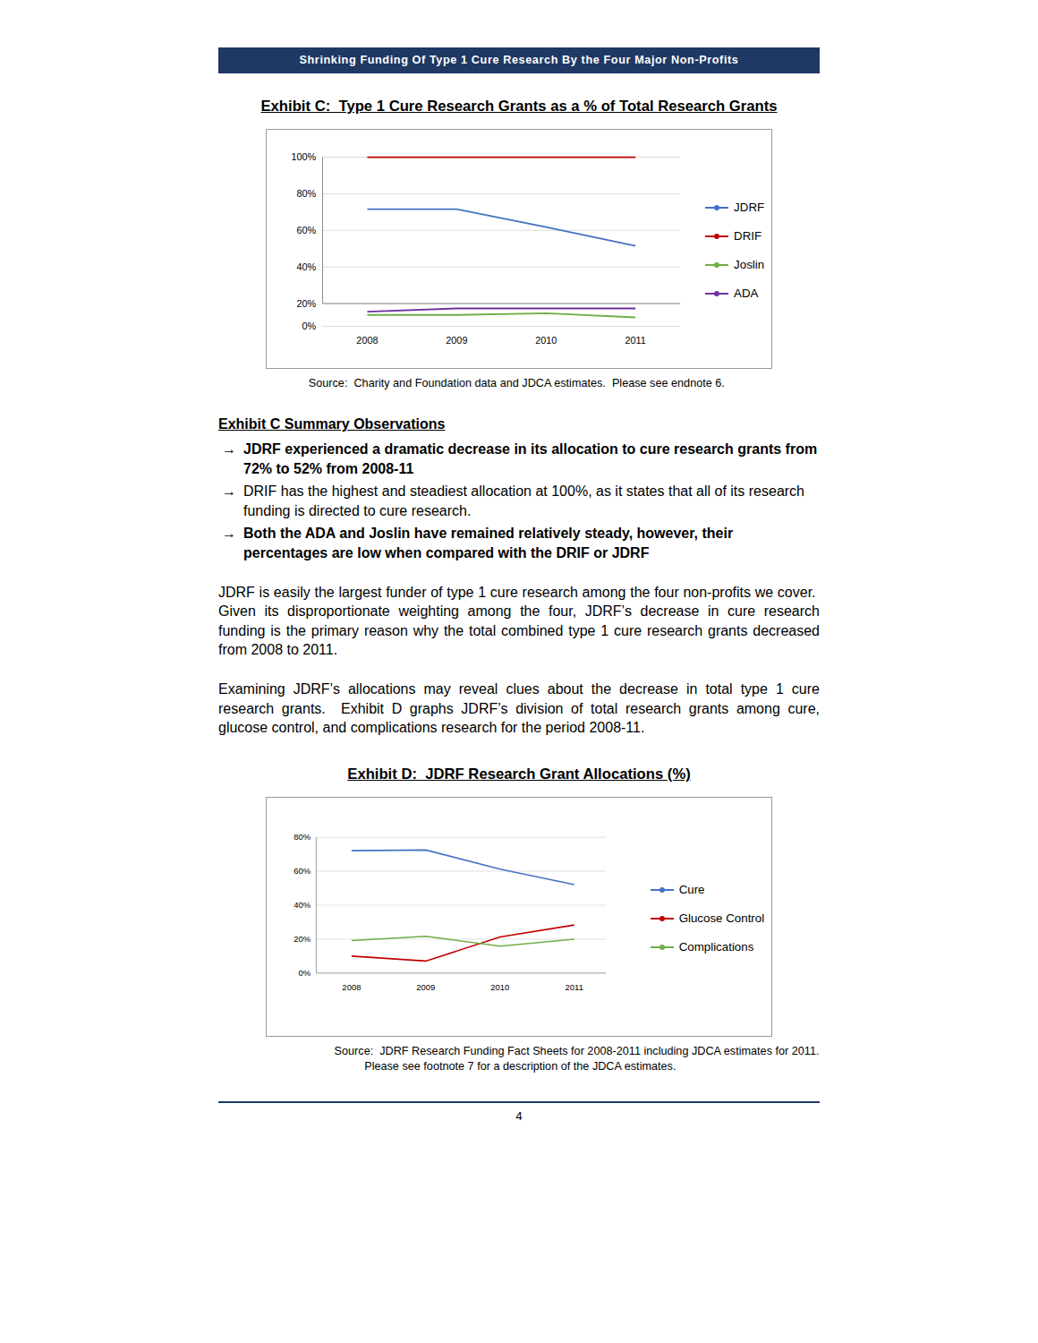Shrinking Funding Of Type 1 Cure Research By the Four Major Non-Profits
Exhibit C: Type 1 Cure Research Grants as a % of Total Research Grants
100% 80% 60% 40% 20% 0% 2008 2009 2010 2011
JDRF
DRIF
Joslin
ADA
Source: Charity and Foundation data and JDCA estimates. Please see endnote 6.
Exhibit C Summary Observations
JDRF experienced a dramatic decrease in its allocation to cure research grants from 72% to 52% from 2008-11
DRIF has the highest and steadiest allocation at 100%, as it states that all of its research funding is directed to cure research.
Both the ADA and Joslin have remained relatively steady, however, their percentages are low when compared with the DRIF or JDRF
JDRF is easily the largest funder of type 1 cure research among the four non-profits we cover. Given its disproportionate weighting among the four, JDRF’s decrease in cure research funding is the primary reason why the total combined type 1 cure research grants decreased from 2008 to 2011.
Examining JDRF’s allocations may reveal clues about the decrease in total type 1 cure research grants. Exhibit D graphs JDRF’s division of total research grants among cure, glucose control, and complications research for the period 2008-11.
Exhibit D: JDRF Research Grant Allocations (%)
80% 60% 40% 20% 0% 2008 2009 2010 2011
Cure
Glucose Control
Complications
Source: JDRF Research Funding Fact Sheets for 2008-2011 including JDCA estimates for 2011. Please see footnote 7 for a description of the JDCA estimates.
4